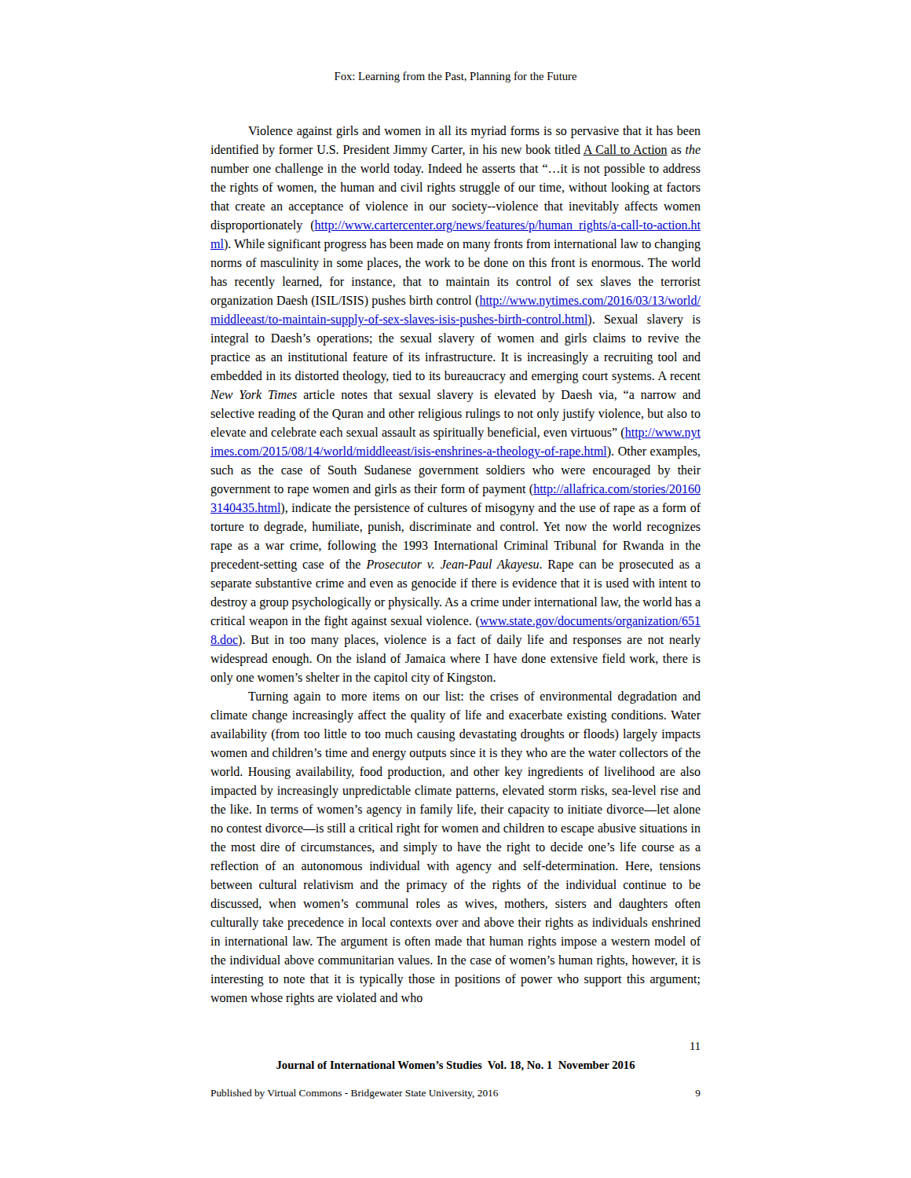Fox: Learning from the Past, Planning for the Future
Violence against girls and women in all its myriad forms is so pervasive that it has been identified by former U.S. President Jimmy Carter, in his new book titled A Call to Action as the number one challenge in the world today. Indeed he asserts that “…it is not possible to address the rights of women, the human and civil rights struggle of our time, without looking at factors that create an acceptance of violence in our society--violence that inevitably affects women disproportionately (http://www.cartercenter.org/news/features/p/human_rights/a-call-to-action.html). While significant progress has been made on many fronts from international law to changing norms of masculinity in some places, the work to be done on this front is enormous. The world has recently learned, for instance, that to maintain its control of sex slaves the terrorist organization Daesh (ISIL/ISIS) pushes birth control (http://www.nytimes.com/2016/03/13/world/middleeast/to-maintain-supply-of-sex-slaves-isis-pushes-birth-control.html). Sexual slavery is integral to Daesh’s operations; the sexual slavery of women and girls claims to revive the practice as an institutional feature of its infrastructure. It is increasingly a recruiting tool and embedded in its distorted theology, tied to its bureaucracy and emerging court systems. A recent New York Times article notes that sexual slavery is elevated by Daesh via, “a narrow and selective reading of the Quran and other religious rulings to not only justify violence, but also to elevate and celebrate each sexual assault as spiritually beneficial, even virtuous” (http://www.nytimes.com/2015/08/14/world/middleeast/isis-enshrines-a-theology-of-rape.html). Other examples, such as the case of South Sudanese government soldiers who were encouraged by their government to rape women and girls as their form of payment (http://allafrica.com/stories/201603140435.html), indicate the persistence of cultures of misogyny and the use of rape as a form of torture to degrade, humiliate, punish, discriminate and control. Yet now the world recognizes rape as a war crime, following the 1993 International Criminal Tribunal for Rwanda in the precedent-setting case of the Prosecutor v. Jean-Paul Akayesu. Rape can be prosecuted as a separate substantive crime and even as genocide if there is evidence that it is used with intent to destroy a group psychologically or physically. As a crime under international law, the world has a critical weapon in the fight against sexual violence. (www.state.gov/documents/organization/6518.doc). But in too many places, violence is a fact of daily life and responses are not nearly widespread enough. On the island of Jamaica where I have done extensive field work, there is only one women’s shelter in the capitol city of Kingston.
Turning again to more items on our list: the crises of environmental degradation and climate change increasingly affect the quality of life and exacerbate existing conditions. Water availability (from too little to too much causing devastating droughts or floods) largely impacts women and children’s time and energy outputs since it is they who are the water collectors of the world. Housing availability, food production, and other key ingredients of livelihood are also impacted by increasingly unpredictable climate patterns, elevated storm risks, sea-level rise and the like. In terms of women’s agency in family life, their capacity to initiate divorce—let alone no contest divorce—is still a critical right for women and children to escape abusive situations in the most dire of circumstances, and simply to have the right to decide one’s life course as a reflection of an autonomous individual with agency and self-determination. Here, tensions between cultural relativism and the primacy of the rights of the individual continue to be discussed, when women’s communal roles as wives, mothers, sisters and daughters often culturally take precedence in local contexts over and above their rights as individuals enshrined in international law. The argument is often made that human rights impose a western model of the individual above communitarian values. In the case of women’s human rights, however, it is interesting to note that it is typically those in positions of power who support this argument; women whose rights are violated and who
11
Journal of International Women’s Studies Vol. 18, No. 1 November 2016
Published by Virtual Commons - Bridgewater State University, 2016
9